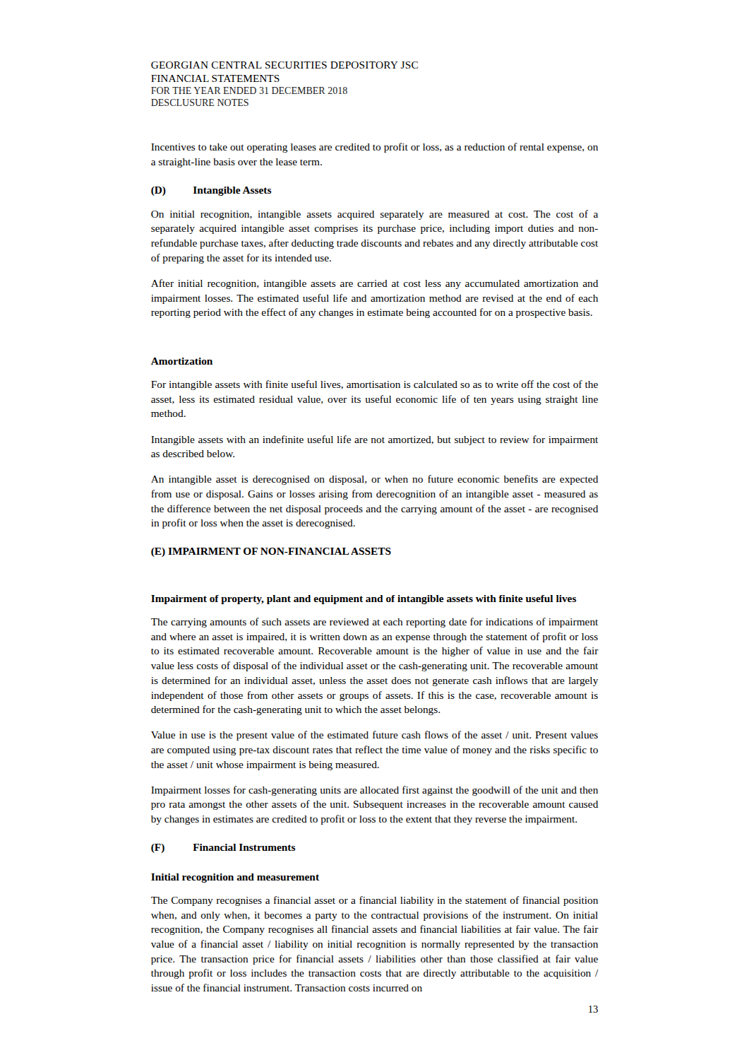GEORGIAN CENTRAL SECURITIES DEPOSITORY JSC
FINANCIAL STATEMENTS
FOR THE YEAR ENDED 31 DECEMBER 2018
DESCLUSURE NOTES
Incentives to take out operating leases are credited to profit or loss, as a reduction of rental expense, on a straight-line basis over the lease term.
(D) Intangible Assets
On initial recognition, intangible assets acquired separately are measured at cost. The cost of a separately acquired intangible asset comprises its purchase price, including import duties and non-refundable purchase taxes, after deducting trade discounts and rebates and any directly attributable cost of preparing the asset for its intended use.
After initial recognition, intangible assets are carried at cost less any accumulated amortization and impairment losses. The estimated useful life and amortization method are revised at the end of each reporting period with the effect of any changes in estimate being accounted for on a prospective basis.
Amortization
For intangible assets with finite useful lives, amortisation is calculated so as to write off the cost of the asset, less its estimated residual value, over its useful economic life of ten years using straight line method.
Intangible assets with an indefinite useful life are not amortized, but subject to review for impairment as described below.
An intangible asset is derecognised on disposal, or when no future economic benefits are expected from use or disposal. Gains or losses arising from derecognition of an intangible asset - measured as the difference between the net disposal proceeds and the carrying amount of the asset - are recognised in profit or loss when the asset is derecognised.
(E) IMPAIRMENT OF NON-FINANCIAL ASSETS
Impairment of property, plant and equipment and of intangible assets with finite useful lives
The carrying amounts of such assets are reviewed at each reporting date for indications of impairment and where an asset is impaired, it is written down as an expense through the statement of profit or loss to its estimated recoverable amount. Recoverable amount is the higher of value in use and the fair value less costs of disposal of the individual asset or the cash-generating unit. The recoverable amount is determined for an individual asset, unless the asset does not generate cash inflows that are largely independent of those from other assets or groups of assets. If this is the case, recoverable amount is determined for the cash-generating unit to which the asset belongs.
Value in use is the present value of the estimated future cash flows of the asset / unit. Present values are computed using pre-tax discount rates that reflect the time value of money and the risks specific to the asset / unit whose impairment is being measured.
Impairment losses for cash-generating units are allocated first against the goodwill of the unit and then pro rata amongst the other assets of the unit. Subsequent increases in the recoverable amount caused by changes in estimates are credited to profit or loss to the extent that they reverse the impairment.
(F) Financial Instruments
Initial recognition and measurement
The Company recognises a financial asset or a financial liability in the statement of financial position when, and only when, it becomes a party to the contractual provisions of the instrument. On initial recognition, the Company recognises all financial assets and financial liabilities at fair value. The fair value of a financial asset / liability on initial recognition is normally represented by the transaction price. The transaction price for financial assets / liabilities other than those classified at fair value through profit or loss includes the transaction costs that are directly attributable to the acquisition / issue of the financial instrument. Transaction costs incurred on
13